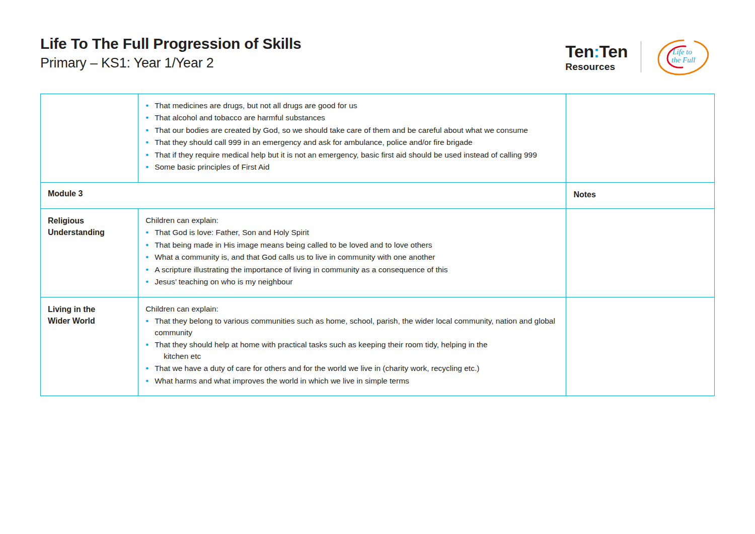Life To The Full Progression of Skills
Primary – KS1: Year 1/Year 2
Ten: Ten
Resources
Life to the Full
| | That medicines are drugs, but not all drugs are good for us That alcohol and tobacco are harmful substances That our bodies are created by God, so we should take care of them and be careful about what we consume That they should call 999 in an emergency and ask for ambulance, police and/or fire brigade That if they require medical help but it is not an emergency, basic first aid should be used instead of calling 999 Some basic principles of First Aid | |
| Module 3 | Notes |
| Religious Understanding | Children can explain: That God is love: Father, Son and Holy Spirit That being made in His image means being called to be loved and to love others What a community is, and that God calls us to live in community with one another A scripture illustrating the importance of living in community as a consequence of this Jesus’ teaching on who is my neighbour | |
| Living in the Wider World | Children can explain: That they belong to various communities such as home, school, parish, the wider local community, nation and global community That they should help at home with practical tasks such as keeping their room tidy, helping in the kitchen etc That we have a duty of care for others and for the world we live in (charity work, recycling etc.) What harms and what improves the world in which we live in simple terms | |